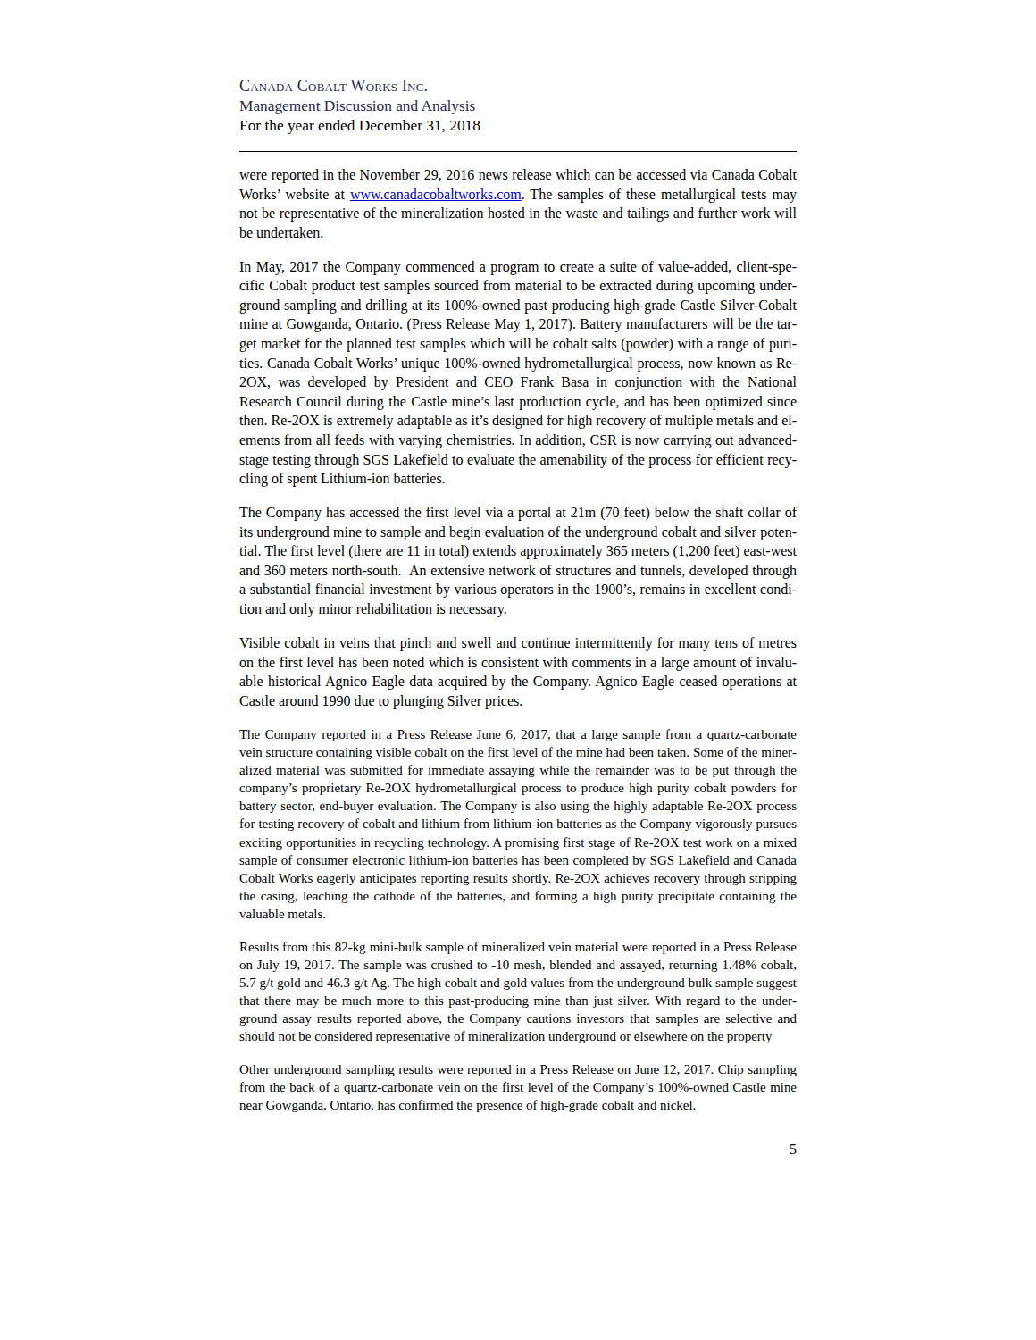Canada Cobalt Works Inc.
Management Discussion and Analysis
For the year ended December 31, 2018
were reported in the November 29, 2016 news release which can be accessed via Canada Cobalt Works’ website at www.canadacobaltworks.com. The samples of these metallurgical tests may not be representative of the mineralization hosted in the waste and tailings and further work will be undertaken.
In May, 2017 the Company commenced a program to create a suite of value-added, client-specific Cobalt product test samples sourced from material to be extracted during upcoming underground sampling and drilling at its 100%-owned past producing high-grade Castle Silver-Cobalt mine at Gowganda, Ontario. (Press Release May 1, 2017). Battery manufacturers will be the target market for the planned test samples which will be cobalt salts (powder) with a range of purities. Canada Cobalt Works’ unique 100%-owned hydrometallurgical process, now known as Re-2OX, was developed by President and CEO Frank Basa in conjunction with the National Research Council during the Castle mine’s last production cycle, and has been optimized since then. Re-2OX is extremely adaptable as it’s designed for high recovery of multiple metals and elements from all feeds with varying chemistries. In addition, CSR is now carrying out advanced-stage testing through SGS Lakefield to evaluate the amenability of the process for efficient recycling of spent Lithium-ion batteries.
The Company has accessed the first level via a portal at 21m (70 feet) below the shaft collar of its underground mine to sample and begin evaluation of the underground cobalt and silver potential. The first level (there are 11 in total) extends approximately 365 meters (1,200 feet) east-west and 360 meters north-south. An extensive network of structures and tunnels, developed through a substantial financial investment by various operators in the 1900’s, remains in excellent condition and only minor rehabilitation is necessary.
Visible cobalt in veins that pinch and swell and continue intermittently for many tens of metres on the first level has been noted which is consistent with comments in a large amount of invaluable historical Agnico Eagle data acquired by the Company. Agnico Eagle ceased operations at Castle around 1990 due to plunging Silver prices.
The Company reported in a Press Release June 6, 2017, that a large sample from a quartz-carbonate vein structure containing visible cobalt on the first level of the mine had been taken. Some of the mineralized material was submitted for immediate assaying while the remainder was to be put through the company’s proprietary Re-2OX hydrometallurgical process to produce high purity cobalt powders for battery sector, end-buyer evaluation. The Company is also using the highly adaptable Re-2OX process for testing recovery of cobalt and lithium from lithium-ion batteries as the Company vigorously pursues exciting opportunities in recycling technology. A promising first stage of Re-2OX test work on a mixed sample of consumer electronic lithium-ion batteries has been completed by SGS Lakefield and Canada Cobalt Works eagerly anticipates reporting results shortly. Re-2OX achieves recovery through stripping the casing, leaching the cathode of the batteries, and forming a high purity precipitate containing the valuable metals.
Results from this 82-kg mini-bulk sample of mineralized vein material were reported in a Press Release on July 19, 2017. The sample was crushed to -10 mesh, blended and assayed, returning 1.48% cobalt, 5.7 g/t gold and 46.3 g/t Ag. The high cobalt and gold values from the underground bulk sample suggest that there may be much more to this past-producing mine than just silver. With regard to the underground assay results reported above, the Company cautions investors that samples are selective and should not be considered representative of mineralization underground or elsewhere on the property
Other underground sampling results were reported in a Press Release on June 12, 2017. Chip sampling from the back of a quartz-carbonate vein on the first level of the Company’s 100%-owned Castle mine near Gowganda, Ontario, has confirmed the presence of high-grade cobalt and nickel.
5